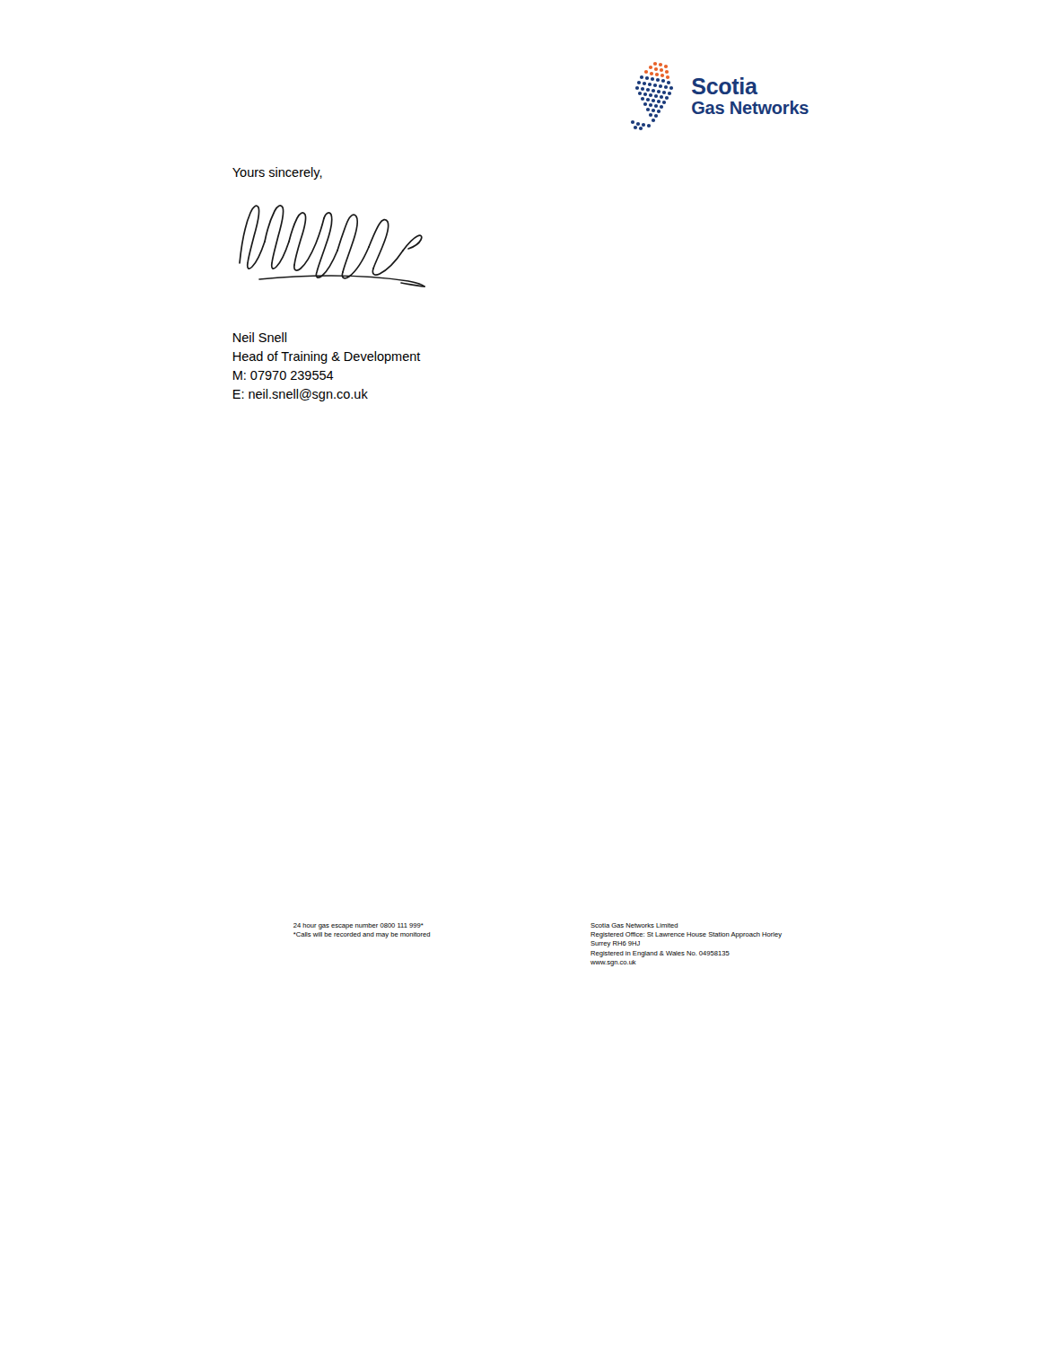Scotia
Gas Networks
Yours sincerely,
Neil Snell
Head of Training & Development
M: 07970 239554
E: neil.snell@sgn.co.uk
24 hour gas escape number 0800 111 999*
*Calls will be recorded and may be monitored
Scotia Gas Networks Limited
Registered Office: St Lawrence House Station Approach Horley
Surrey RH6 9HJ
Registered in England & Wales No. 04958135
www.sgn.co.uk